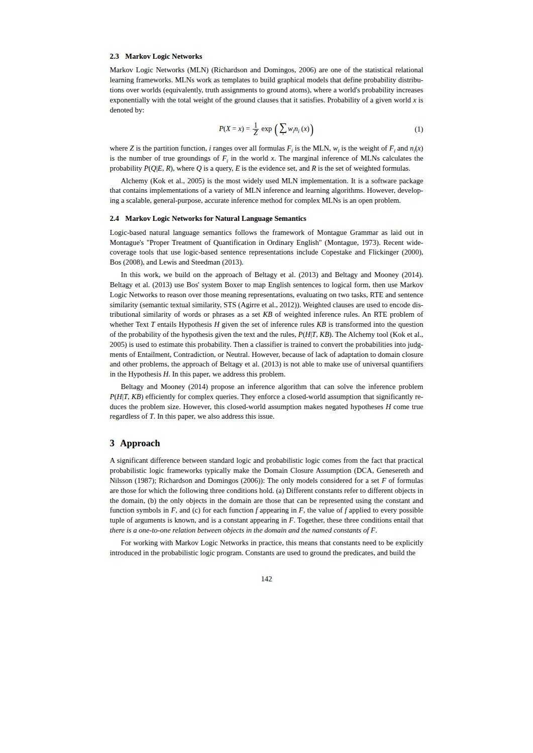2.3 Markov Logic Networks
Markov Logic Networks (MLN) (Richardson and Domingos, 2006) are one of the statistical relational learning frameworks. MLNs work as templates to build graphical models that define probability distributions over worlds (equivalently, truth assignments to ground atoms), where a world's probability increases exponentially with the total weight of the ground clauses that it satisfies. Probability of a given world x is denoted by:
P(X = x) = 1 Z exp (∑i wini (x)) (1)
where Z is the partition function, i ranges over all formulas Fi is the MLN, wi is the weight of Fi and ni(x) is the number of true groundings of Fi in the world x. The marginal inference of MLNs calculates the probability P(Q|E, R), where Q is a query, E is the evidence set, and R is the set of weighted formulas.
Alchemy (Kok et al., 2005) is the most widely used MLN implementation. It is a software package that contains implementations of a variety of MLN inference and learning algorithms. However, developing a scalable, general-purpose, accurate inference method for complex MLNs is an open problem.
2.4 Markov Logic Networks for Natural Language Semantics
Logic-based natural language semantics follows the framework of Montague Grammar as laid out in Montague's "Proper Treatment of Quantification in Ordinary English" (Montague, 1973). Recent wide-coverage tools that use logic-based sentence representations include Copestake and Flickinger (2000), Bos (2008), and Lewis and Steedman (2013).
In this work, we build on the approach of Beltagy et al. (2013) and Beltagy and Mooney (2014). Beltagy et al. (2013) use Bos' system Boxer to map English sentences to logical form, then use Markov Logic Networks to reason over those meaning representations, evaluating on two tasks, RTE and sentence similarity (semantic textual similarity, STS (Agirre et al., 2012)). Weighted clauses are used to encode distributional similarity of words or phrases as a set KB of weighted inference rules. An RTE problem of whether Text T entails Hypothesis H given the set of inference rules KB is transformed into the question of the probability of the hypothesis given the text and the rules, P(H|T, KB). The Alchemy tool (Kok et al., 2005) is used to estimate this probability. Then a classifier is trained to convert the probabilities into judgments of Entailment, Contradiction, or Neutral. However, because of lack of adaptation to domain closure and other problems, the approach of Beltagy et al. (2013) is not able to make use of universal quantifiers in the Hypothesis H. In this paper, we address this problem.
Beltagy and Mooney (2014) propose an inference algorithm that can solve the inference problem P(H|T, KB) efficiently for complex queries. They enforce a closed-world assumption that significantly reduces the problem size. However, this closed-world assumption makes negated hypotheses H come true regardless of T. In this paper, we also address this issue.
3 Approach
A significant difference between standard logic and probabilistic logic comes from the fact that practical probabilistic logic frameworks typically make the Domain Closure Assumption (DCA, Genesereth and Nilsson (1987); Richardson and Domingos (2006)): The only models considered for a set F of formulas are those for which the following three conditions hold. (a) Different constants refer to different objects in the domain, (b) the only objects in the domain are those that can be represented using the constant and function symbols in F, and (c) for each function f appearing in F, the value of f applied to every possible tuple of arguments is known, and is a constant appearing in F. Together, these three conditions entail that there is a one-to-one relation between objects in the domain and the named constants of F.
For working with Markov Logic Networks in practice, this means that constants need to be explicitly introduced in the probabilistic logic program. Constants are used to ground the predicates, and build the
142